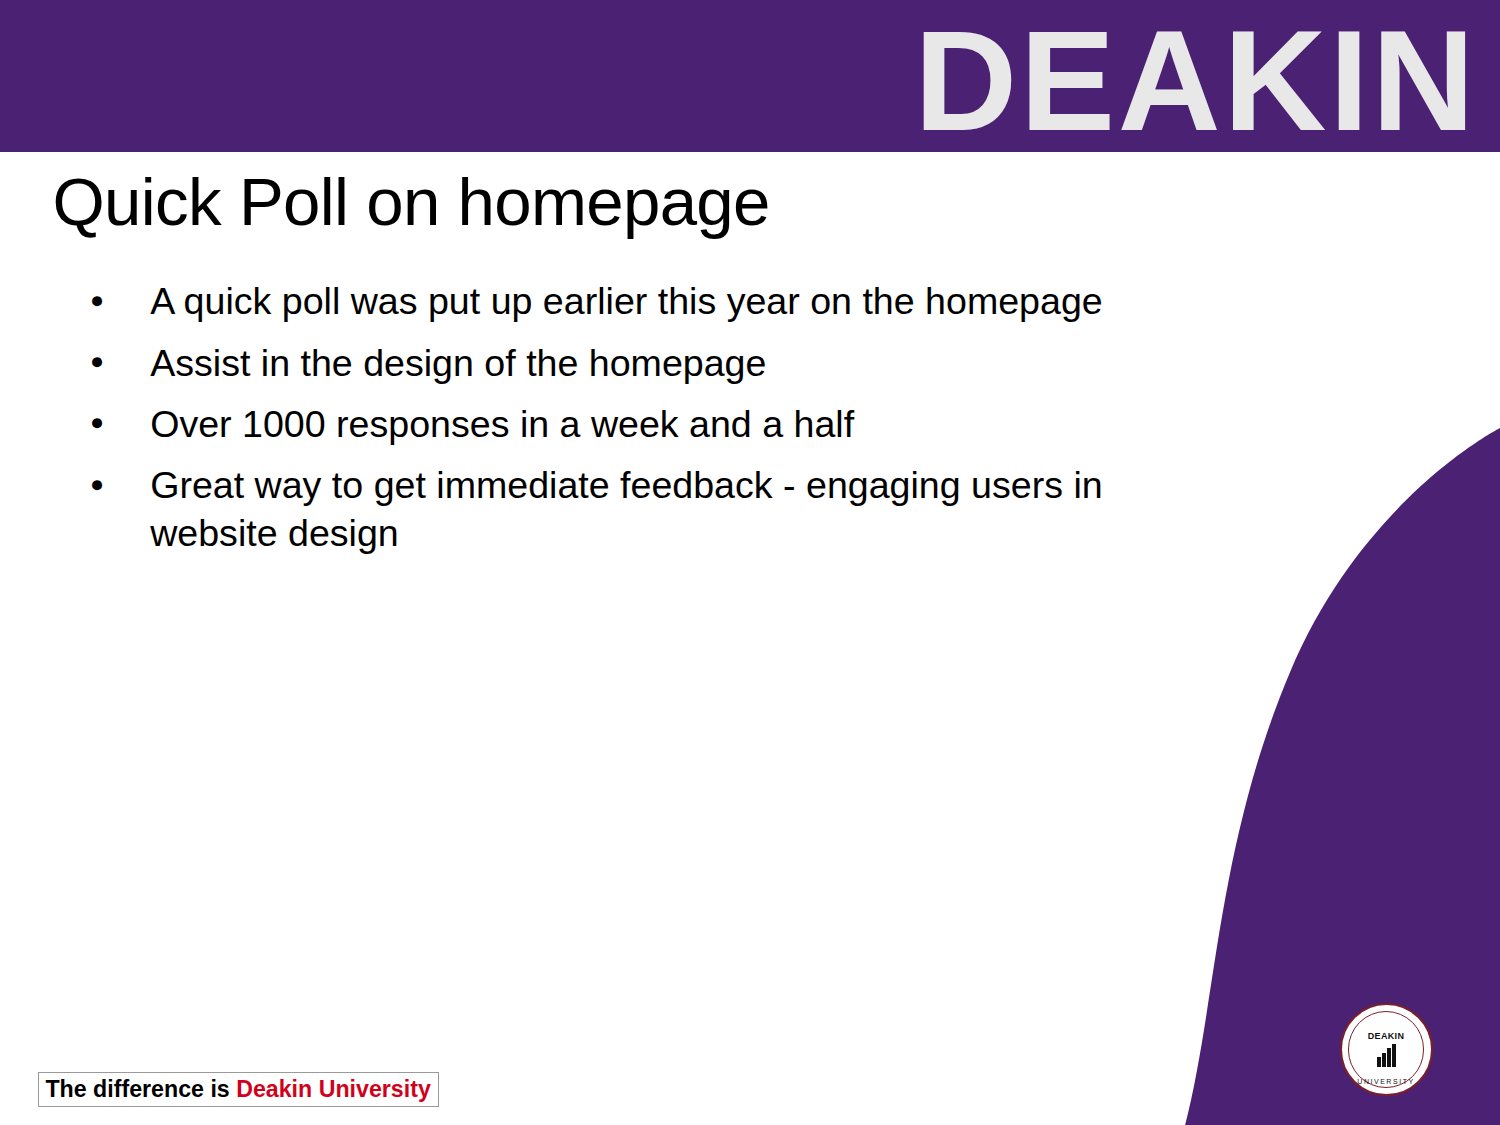DEAKIN
Quick Poll on homepage
A quick poll was put up earlier this year on the homepage
Assist in the design of the homepage
Over 1000 responses in a week and a half
Great way to get immediate feedback - engaging users in website design
The difference is Deakin University
DEAKIN
UNIVERSITY